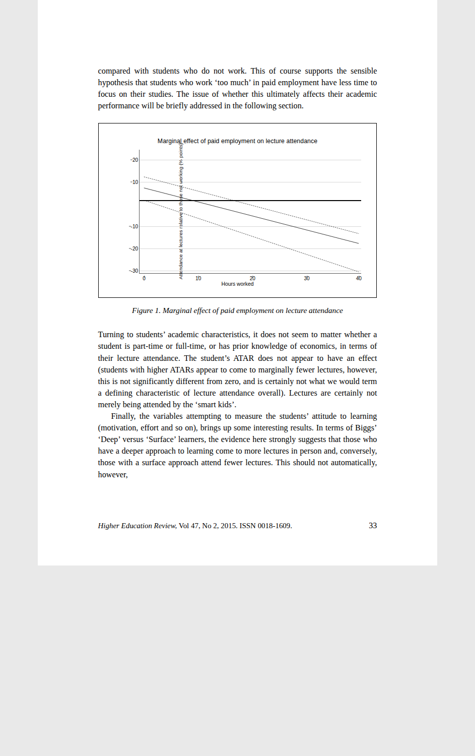compared with students who do not work. This of course supports the sensible hypothesis that students who work ‘too much’ in paid employment have less time to focus on their studies. The issue of whether this ultimately affects their academic performance will be briefly addressed in the following section.
Marginal effect of paid employment on lecture attendance
Attendance at lectures relative to those not working (% points)
20
10
-10
-20
-30
0
10
20
30
40
Hours worked
Figure 1. Marginal effect of paid employment on lecture attendance
Turning to students’ academic characteristics, it does not seem to matter whether a student is part-time or full-time, or has prior knowledge of economics, in terms of their lecture attendance. The student’s ATAR does not appear to have an effect (students with higher ATARs appear to come to marginally fewer lectures, however, this is not significantly different from zero, and is certainly not what we would term a defining characteristic of lecture attendance overall). Lectures are certainly not merely being attended by the ‘smart kids’.
Finally, the variables attempting to measure the students’ attitude to learning (motivation, effort and so on), brings up some interesting results. In terms of Biggs’ ‘Deep’ versus ‘Surface’ learners, the evidence here strongly suggests that those who have a deeper approach to learning come to more lectures in person and, conversely, those with a surface approach attend fewer lectures. This should not automatically, however,
Higher Education Review, Vol 47, No 2, 2015. ISSN 0018-1609.
33